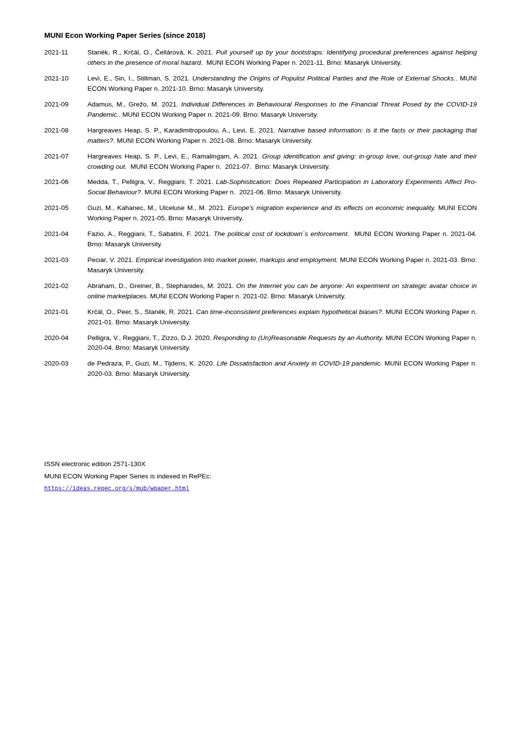MUNI Econ Working Paper Series (since 2018)
| 2021-11 | Staněk, R., Krčál, O., Čellárová, K. 2021. Pull yourself up by your bootstraps: Identifying procedural preferences against helping others in the presence of moral hazard. MUNI ECON Working Paper n. 2021-11. Brno: Masaryk University. |
| 2021-10 | Levi, E., Sin, I., Stillman, S. 2021. Understanding the Origins of Populist Political Parties and the Role of External Shocks. . MUNI ECON Working Paper n. 2021-10. Brno: Masaryk University. |
| 2021-09 | Adamus, M., Grežo, M. 2021. Individual Differences in Behavioural Responses to the Financial Threat Posed by the COVID-19 Pandemic. . MUNI ECON Working Paper n. 2021-09. Brno: Masaryk University. |
| 2021-08 | Hargreaves Heap, S. P., Karadimitropoulou, A., Levi, E. 2021. Narrative based information: is it the facts or their packaging that matters? . MUNI ECON Working Paper n. 2021-08. Brno: Masaryk University. |
| 2021-07 | Hargreaves Heap, S. P., Levi, E., Ramalingam, A. 2021. Group identification and giving: in-group love, out-group hate and their crowding out. MUNI ECON Working Paper n. 2021-07. Brno: Masaryk University. |
| 2021-06 | Medda, T., Pelligra, V., Reggiani, T. 2021. Lab-Sophistication: Does Repeated Participation in Laboratory Experiments Affect Pro-Social Behaviour? . MUNI ECON Working Paper n. 2021-06. Brno: Masaryk University. |
| 2021-05 | Guzi, M., Kahanec, M., Ulceluse M., M. 2021. Europe's migration experience and its effects on economic inequality. MUNI ECON Working Paper n. 2021-05. Brno: Masaryk University. |
| 2021-04 | Fazio, A., Reggiani, T., Sabatini, F. 2021. The political cost of lockdown´s enforcement. MUNI ECON Working Paper n. 2021-04. Brno: Masaryk University. |
| 2021-03 | Peciar, V. 2021. Empirical investigation into market power, markups and employment. MUNI ECON Working Paper n. 2021-03. Brno: Masaryk University. |
| 2021-02 | Abraham, D., Greiner, B., Stephanides, M. 2021. On the Internet you can be anyone: An experiment on strategic avatar choice in online marketplaces. MUNI ECON Working Paper n. 2021-02. Brno: Masaryk University. |
| 2021-01 | Krčál, O., Peer, S., Staněk, R. 2021. Can time-inconsistent preferences explain hypothetical biases? . MUNI ECON Working Paper n. 2021-01. Brno: Masaryk University. |
| 2020-04 | Pelligra, V., Reggiani, T., Zizzo, D.J. 2020. Responding to (Un)Reasonable Requests by an Authority. MUNI ECON Working Paper n. 2020-04. Brno: Masaryk University. |
| 2020-03 | de Pedraza, P., Guzi, M., Tijdens, K. 2020. Life Dissatisfaction and Anxiety in COVID-19 pandemic. MUNI ECON Working Paper n. 2020-03. Brno: Masaryk University. |
ISSN electronic edition 2571-130X
MUNI ECON Working Paper Series is indexed in RePEc:
https://ideas.repec.org/s/mub/wpaper.html